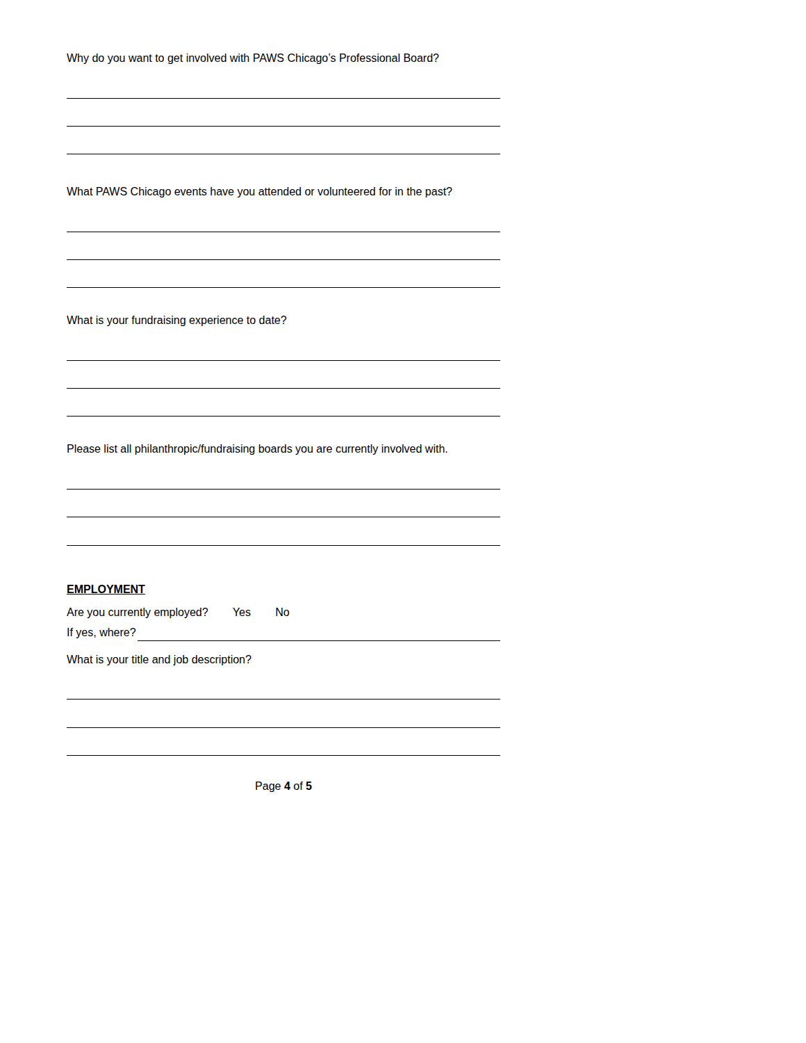Why do you want to get involved with PAWS Chicago’s Professional Board?
What PAWS Chicago events have you attended or volunteered for in the past?
What is your fundraising experience to date?
Please list all philanthropic/fundraising boards you are currently involved with.
EMPLOYMENT
Are you currently employed?Yes No
If yes, where?
What is your title and job description?
Page 4 of 5